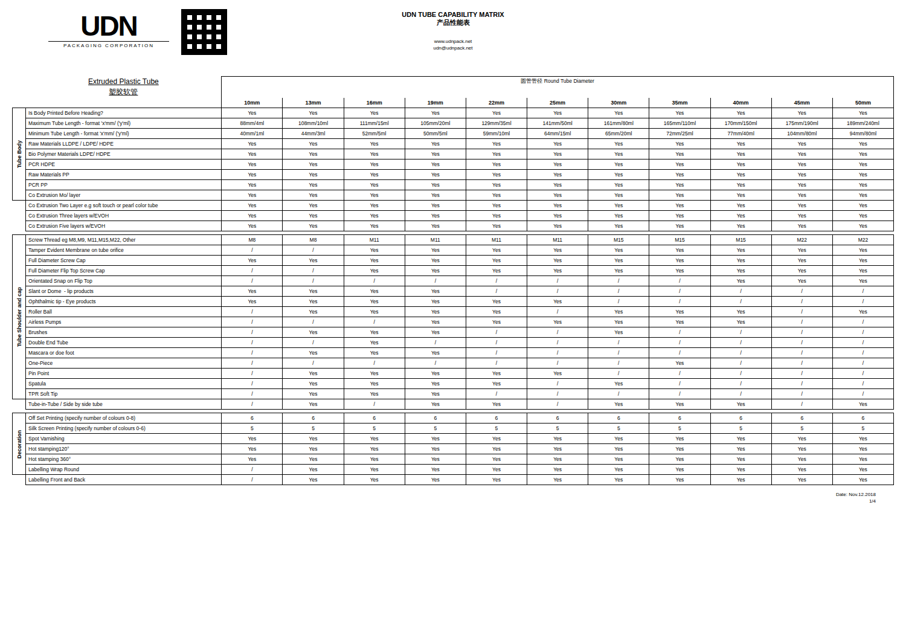UDN
PACKAGING CORPORATION
UDN TUBE CAPABILITY MATRIX
产品性能表
www.udnpack.net
udn@udnpack.net
| | Extruded Plastic Tube | 圆管管径 Round Tube Diameter |
| 塑胶软管 | |
| | | 10mm | 13mm | 16mm | 19mm | 22mm | 25mm | 30mm | 35mm | 40mm | 45mm | 50mm |
| Tube Body | Is Body Printed Before Heading? | Yes | Yes | Yes | Yes | Yes | Yes | Yes | Yes | Yes | Yes | Yes |
| Maximum Tube Length - format 'x'mm/ ('y'ml) | 88mm/4ml | 108mm/10ml | 111mm/15ml | 105mm/20ml | 129mm/35ml | 141mm/50ml | 161mm/80ml | 165mm/110ml | 170mm/150ml | 175mm/190ml | 189mm/240ml |
| Minimum Tube Length - format 'x'mm/ ('y'ml) | 40mm/1ml | 44mm/3ml | 52mm/5ml | 50mm/5ml | 59mm/10ml | 64mm/15ml | 65mm/20ml | 72mm/25ml | 77mm/40ml | 104mm/80ml | 94mm/80ml |
| Raw Materials LLDPE / LDPE/ HDPE | Yes | Yes | Yes | Yes | Yes | Yes | Yes | Yes | Yes | Yes | Yes |
| Bio Polymer Materials LDPE/ HDPE | Yes | Yes | Yes | Yes | Yes | Yes | Yes | Yes | Yes | Yes | Yes |
| PCR HDPE | Yes | Yes | Yes | Yes | Yes | Yes | Yes | Yes | Yes | Yes | Yes |
| Raw Materials PP | Yes | Yes | Yes | Yes | Yes | Yes | Yes | Yes | Yes | Yes | Yes |
| PCR PP | Yes | Yes | Yes | Yes | Yes | Yes | Yes | Yes | Yes | Yes | Yes |
| Co Extrusion Mo/ layer | Yes | Yes | Yes | Yes | Yes | Yes | Yes | Yes | Yes | Yes | Yes |
| | Co Extrusion Two Layer e.g soft touch or pearl color tube | Yes | Yes | Yes | Yes | Yes | Yes | Yes | Yes | Yes | Yes | Yes |
| | Co Extrusion Three layers w/EVOH | Yes | Yes | Yes | Yes | Yes | Yes | Yes | Yes | Yes | Yes | Yes |
| | Co Extrusion Five layers w/EVOH | Yes | Yes | Yes | Yes | Yes | Yes | Yes | Yes | Yes | Yes | Yes |
| Tube Shoulder and cap | Screw Thread eg M8,M9, M11,M15,M22, Other | M8 | M8 | M11 | M11 | M11 | M11 | M15 | M15 | M15 | M22 | M22 |
| Tamper Evident Membrane on tube orifice | / | / | Yes | Yes | Yes | Yes | Yes | Yes | Yes | Yes | Yes |
| Full Diameter Screw Cap | Yes | Yes | Yes | Yes | Yes | Yes | Yes | Yes | Yes | Yes | Yes |
| Full Diameter Flip Top Screw Cap | / | / | Yes | Yes | Yes | Yes | Yes | Yes | Yes | Yes | Yes |
| Orientated Snap on Flip Top | / | / | / | / | / | / | / | / | Yes | Yes | Yes |
| Slant or Dome - lip products | Yes | Yes | Yes | Yes | / | / | / | / | / | / | / |
| Ophthalmic tip - Eye products | Yes | Yes | Yes | Yes | Yes | Yes | / | / | / | / | / |
| Roller Ball | / | Yes | Yes | Yes | Yes | / | Yes | Yes | Yes | / | Yes |
| Airless Pumps | / | / | / | Yes | Yes | Yes | Yes | Yes | Yes | / | / |
| Brushes | / | Yes | Yes | Yes | / | / | Yes | / | / | / | / |
| Double End Tube | / | / | Yes | / | / | / | / | / | / | / | / |
| Mascara or doe foot | / | Yes | Yes | Yes | / | / | / | / | / | / | / |
| One-Piece | / | / | / | / | / | / | / | Yes | / | / | / |
| Pin Point | / | Yes | Yes | Yes | Yes | Yes | / | / | / | / | / |
| Spatula | / | Yes | Yes | Yes | Yes | / | Yes | / | / | / | / |
| TPR Soft Tip | / | Yes | Yes | Yes | / | / | / | / | / | / | / |
| | Tube-in-Tube / Side by side tube | / | Yes | / | Yes | Yes | / | Yes | Yes | Yes | / | Yes |
| Decoration | Off Set Printing (specify number of colours 0-8) | 6 | 6 | 6 | 6 | 6 | 6 | 6 | 6 | 6 | 6 | 6 |
| Silk Screen Printing (specify number of colours 0-6) | 5 | 5 | 5 | 5 | 5 | 5 | 5 | 5 | 5 | 5 | 5 |
| Spot Varnishing | Yes | Yes | Yes | Yes | Yes | Yes | Yes | Yes | Yes | Yes | Yes |
| Hot stamping120° | Yes | Yes | Yes | Yes | Yes | Yes | Yes | Yes | Yes | Yes | Yes |
| Hot stamping 360° | Yes | Yes | Yes | Yes | Yes | Yes | Yes | Yes | Yes | Yes | Yes |
| Labelling Wrap Round | / | Yes | Yes | Yes | Yes | Yes | Yes | Yes | Yes | Yes | Yes |
| | Labelling Front and Back | / | Yes | Yes | Yes | Yes | Yes | Yes | Yes | Yes | Yes | Yes |
Date: Nov.12.2018
1/4